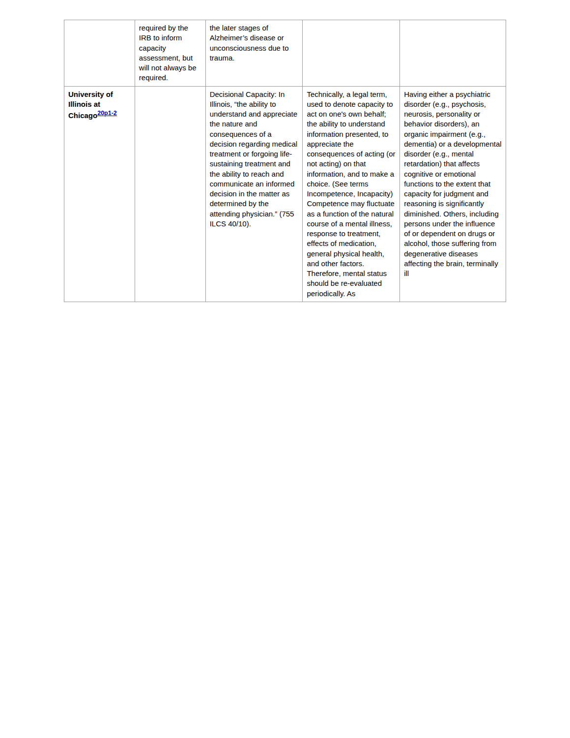| | required by the IRB to inform capacity assessment, but will not always be required. | the later stages of Alzheimer’s disease or unconsciousness due to trauma. | | |
| University of Illinois at Chicago 20p1-2 | | Decisional Capacity: In Illinois, “the ability to understand and appreciate the nature and consequences of a decision regarding medical treatment or forgoing life-sustaining treatment and the ability to reach and communicate an informed decision in the matter as determined by the attending physician.” (755 ILCS 40/10). | Technically, a legal term, used to denote capacity to act on one's own behalf; the ability to understand information presented, to appreciate the consequences of acting (or not acting) on that information, and to make a choice. (See terms Incompetence, Incapacity) Competence may fluctuate as a function of the natural course of a mental illness, response to treatment, effects of medication, general physical health, and other factors. Therefore, mental status should be re-evaluated periodically. As | Having either a psychiatric disorder (e.g., psychosis, neurosis, personality or behavior disorders), an organic impairment (e.g., dementia) or a developmental disorder (e.g., mental retardation) that affects cognitive or emotional functions to the extent that capacity for judgment and reasoning is significantly diminished. Others, including persons under the influence of or dependent on drugs or alcohol, those suffering from degenerative diseases affecting the brain, terminally ill |